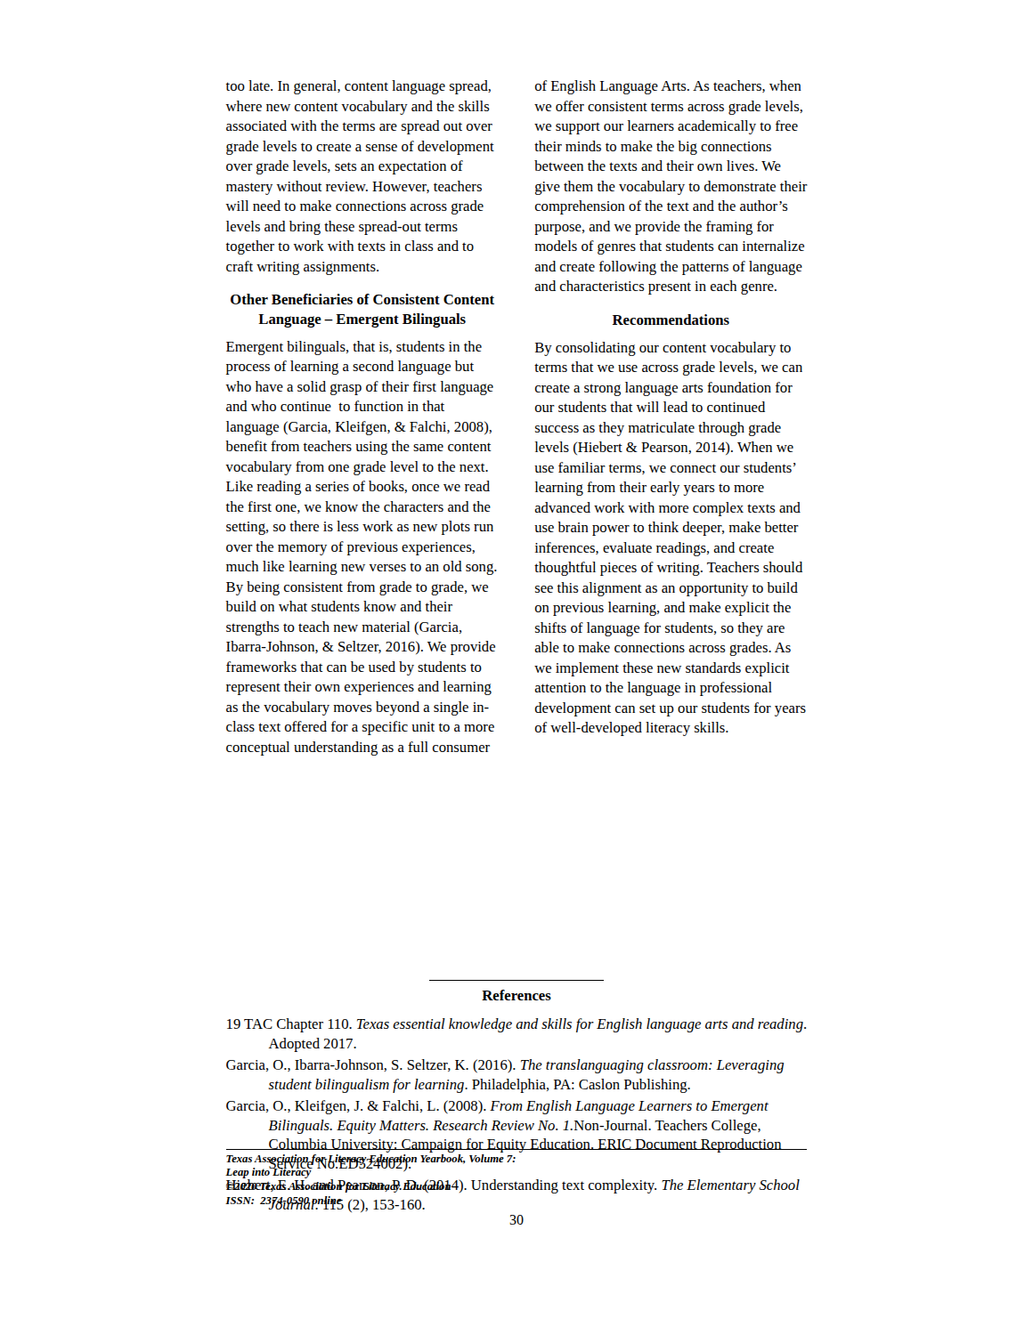too late. In general, content language spread, where new content vocabulary and the skills associated with the terms are spread out over grade levels to create a sense of development over grade levels, sets an expectation of mastery without review. However, teachers will need to make connections across grade levels and bring these spread-out terms together to work with texts in class and to craft writing assignments.
Other Beneficiaries of Consistent Content Language – Emergent Bilinguals
Emergent bilinguals, that is, students in the process of learning a second language but who have a solid grasp of their first language and who continue to function in that language (Garcia, Kleifgen, & Falchi, 2008), benefit from teachers using the same content vocabulary from one grade level to the next. Like reading a series of books, once we read the first one, we know the characters and the setting, so there is less work as new plots run over the memory of previous experiences, much like learning new verses to an old song. By being consistent from grade to grade, we build on what students know and their strengths to teach new material (Garcia, Ibarra-Johnson, & Seltzer, 2016). We provide frameworks that can be used by students to represent their own experiences and learning as the vocabulary moves beyond a single in-class text offered for a specific unit to a more conceptual understanding as a full consumer of English Language Arts. As teachers, when we offer consistent terms across grade levels, we support our learners academically to free their minds to make the big connections between the texts and their own lives. We give them the vocabulary to demonstrate their comprehension of the text and the author’s purpose, and we provide the framing for models of genres that students can internalize and create following the patterns of language and characteristics present in each genre.
Recommendations
By consolidating our content vocabulary to terms that we use across grade levels, we can create a strong language arts foundation for our students that will lead to continued success as they matriculate through grade levels (Hiebert & Pearson, 2014). When we use familiar terms, we connect our students’ learning from their early years to more advanced work with more complex texts and use brain power to think deeper, make better inferences, evaluate readings, and create thoughtful pieces of writing. Teachers should see this alignment as an opportunity to build on previous learning, and make explicit the shifts of language for students, so they are able to make connections across grades. As we implement these new standards explicit attention to the language in professional development can set up our students for years of well-developed literacy skills.
References
19 TAC Chapter 110. Texas essential knowledge and skills for English language arts and reading. Adopted 2017.
Garcia, O., Ibarra-Johnson, S. Seltzer, K. (2016). The translanguaging classroom: Leveraging student bilingualism for learning. Philadelphia, PA: Caslon Publishing.
Garcia, O., Kleifgen, J. & Falchi, L. (2008). From English Language Learners to Emergent Bilinguals. Equity Matters. Research Review No. 1. Non-Journal. Teachers College, Columbia University: Campaign for Equity Education. ERIC Document Reproduction Service No.ED524002).
Hiebert, E. H. and Pearson, P. D. (2014). Understanding text complexity. The Elementary School Journal. 115 (2), 153-160.
Texas Association for Literacy Education Yearbook, Volume 7:
Leap into Literacy
©2020 Texas Association for Literacy Education
ISSN: 2374-0590 online
30